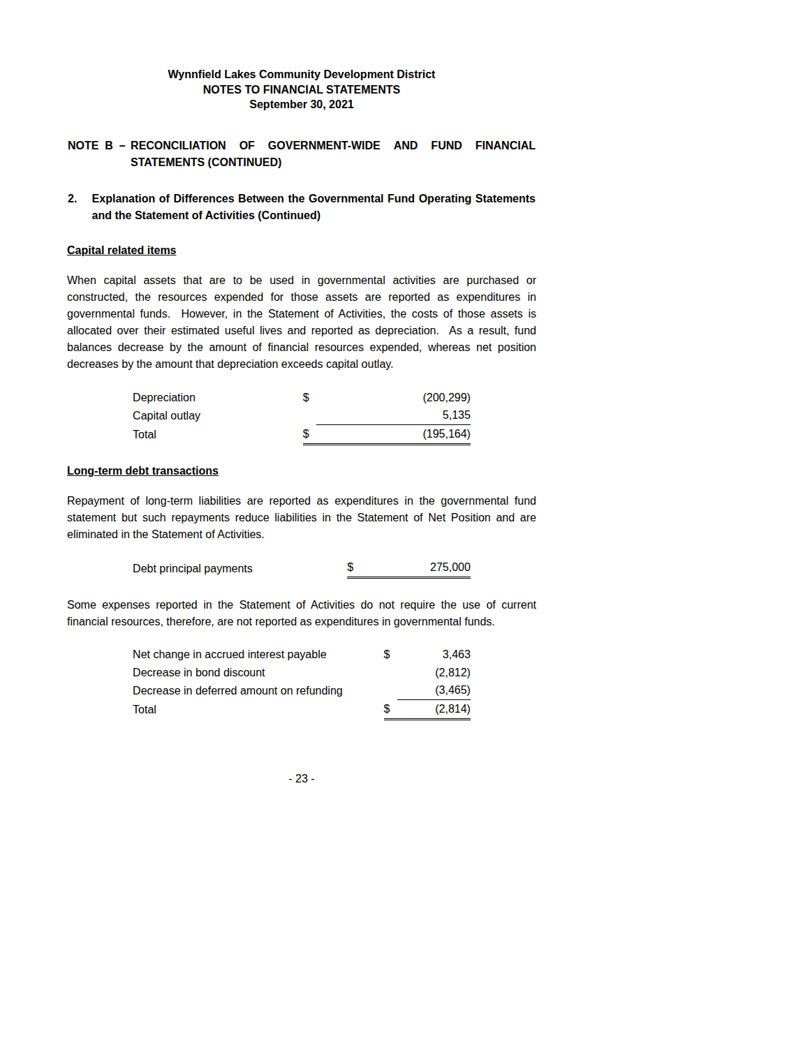Wynnfield Lakes Community Development District
NOTES TO FINANCIAL STATEMENTS
September 30, 2021
| NOTE B – | RECONCILIATION OF GOVERNMENT-WIDE AND FUND FINANCIAL STATEMENTS (CONTINUED) |
| 2. | Explanation of Differences Between the Governmental Fund Operating Statements and the Statement of Activities (Continued) |
Capital related items
When capital assets that are to be used in governmental activities are purchased or constructed, the resources expended for those assets are reported as expenditures in governmental funds. However, in the Statement of Activities, the costs of those assets is allocated over their estimated useful lives and reported as depreciation. As a result, fund balances decrease by the amount of financial resources expended, whereas net position decreases by the amount that depreciation exceeds capital outlay.
| Depreciation | $ | (200,299) |
| Capital outlay | | 5,135 |
| Total | $ | (195,164) |
Long-term debt transactions
Repayment of long-term liabilities are reported as expenditures in the governmental fund statement but such repayments reduce liabilities in the Statement of Net Position and are eliminated in the Statement of Activities.
| Debt principal payments | $ | 275,000 |
Some expenses reported in the Statement of Activities do not require the use of current financial resources, therefore, are not reported as expenditures in governmental funds.
| Net change in accrued interest payable | $ | 3,463 |
| Decrease in bond discount | | (2,812) |
| Decrease in deferred amount on refunding | | (3,465) |
| Total | $ | (2,814) |
- 23 -